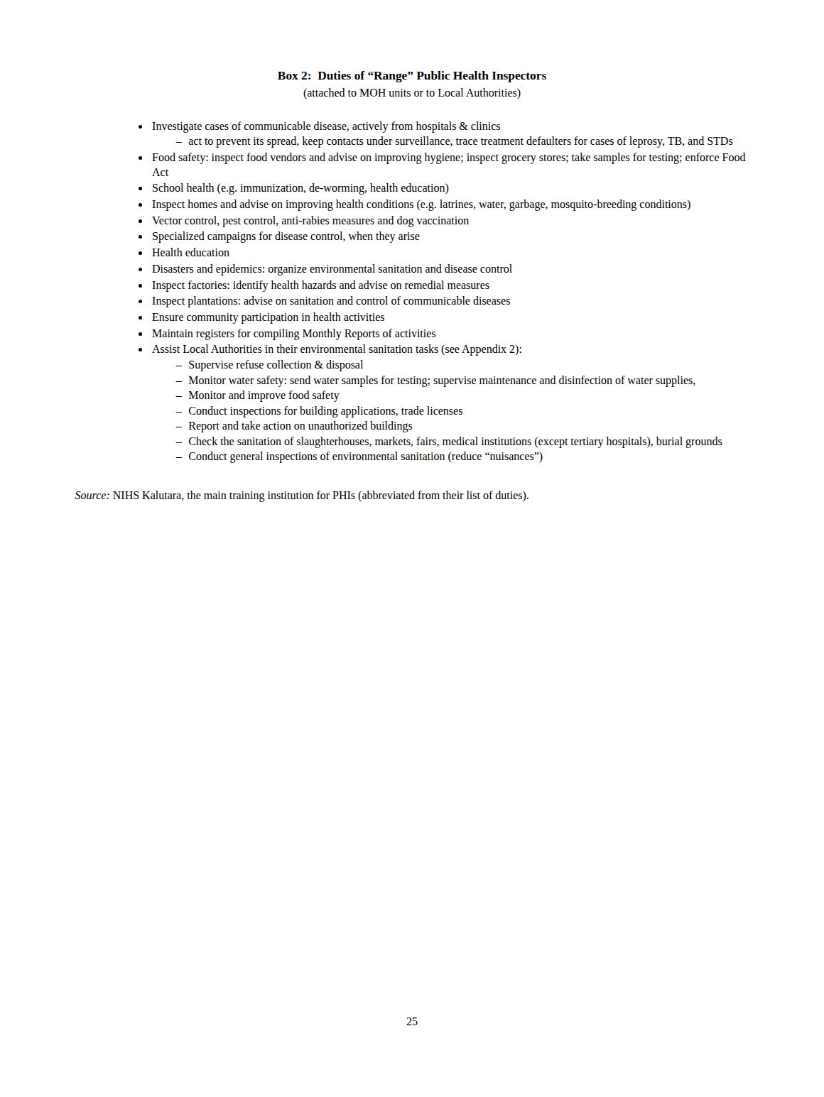Box 2: Duties of “Range” Public Health Inspectors
(attached to MOH units or to Local Authorities)
Investigate cases of communicable disease, actively from hospitals & clinics
act to prevent its spread, keep contacts under surveillance, trace treatment defaulters for cases of leprosy, TB, and STDs
Food safety: inspect food vendors and advise on improving hygiene; inspect grocery stores; take samples for testing; enforce Food Act
School health (e.g. immunization, de-worming, health education)
Inspect homes and advise on improving health conditions (e.g. latrines, water, garbage, mosquito-breeding conditions)
Vector control, pest control, anti-rabies measures and dog vaccination
Specialized campaigns for disease control, when they arise
Health education
Disasters and epidemics: organize environmental sanitation and disease control
Inspect factories: identify health hazards and advise on remedial measures
Inspect plantations: advise on sanitation and control of communicable diseases
Ensure community participation in health activities
Maintain registers for compiling Monthly Reports of activities
Assist Local Authorities in their environmental sanitation tasks (see Appendix 2):
Supervise refuse collection & disposal
Monitor water safety: send water samples for testing; supervise maintenance and disinfection of water supplies,
Monitor and improve food safety
Conduct inspections for building applications, trade licenses
Report and take action on unauthorized buildings
Check the sanitation of slaughterhouses, markets, fairs, medical institutions (except tertiary hospitals), burial grounds
Conduct general inspections of environmental sanitation (reduce “nuisances”)
Source: NIHS Kalutara, the main training institution for PHIs (abbreviated from their list of duties).
25